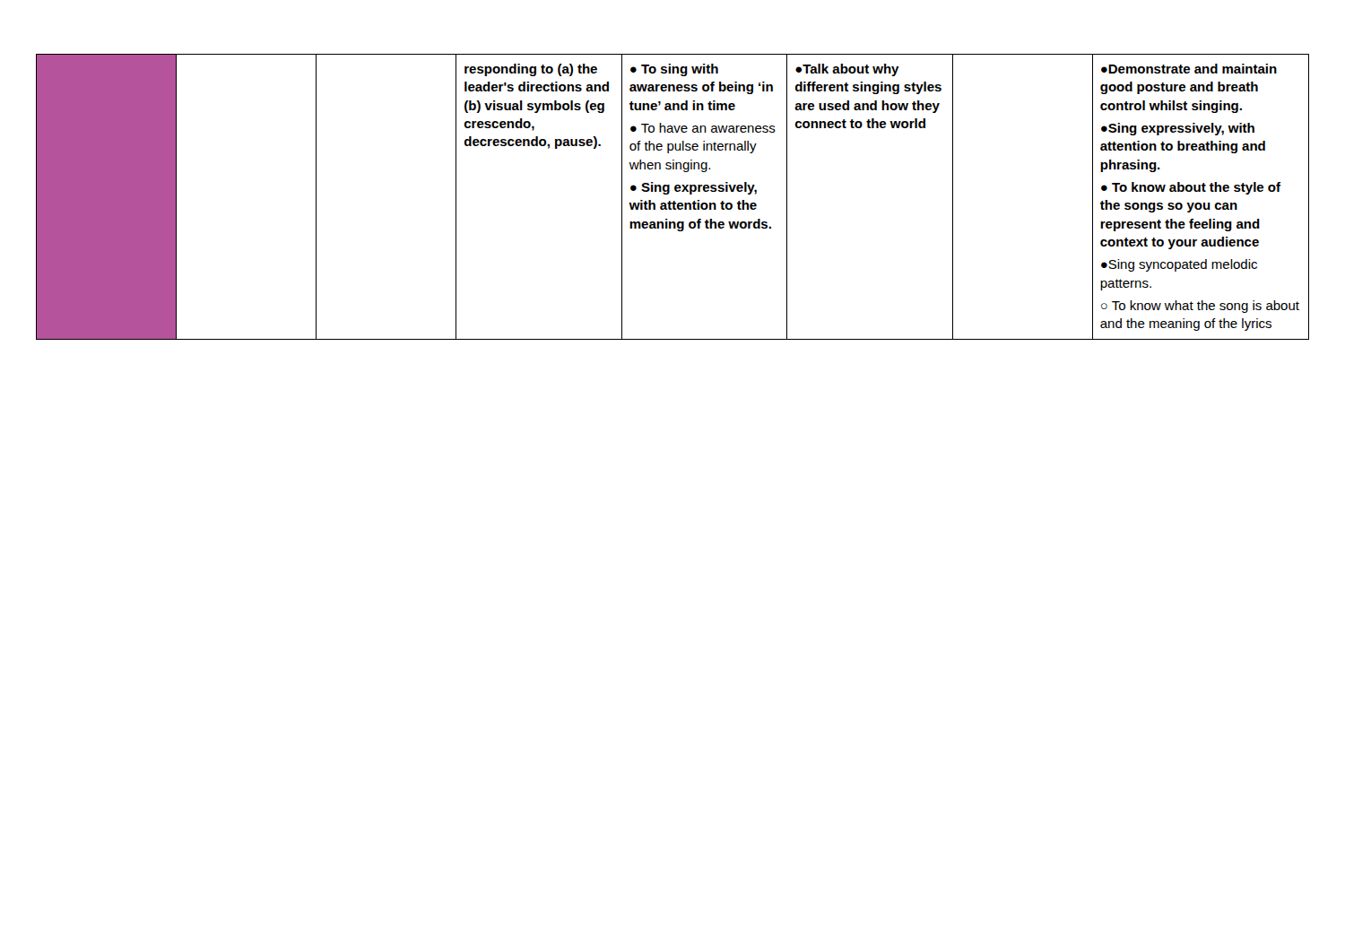| | | | responding to (a) the leader's directions and (b) visual symbols (eg crescendo, decrescendo, pause). | ● To sing with awareness of being ‘in tune’ and in time ● To have an awareness of the pulse internally when singing. ● Sing expressively, with attention to the meaning of the words. | ●Talk about why different singing styles are used and how they connect to the world | | ●Demonstrate and maintain good posture and breath control whilst singing. ●Sing expressively, with attention to breathing and phrasing. ● To know about the style of the songs so you can represent the feeling and context to your audience ●Sing syncopated melodic patterns. ○ To know what the song is about and the meaning of the lyrics |